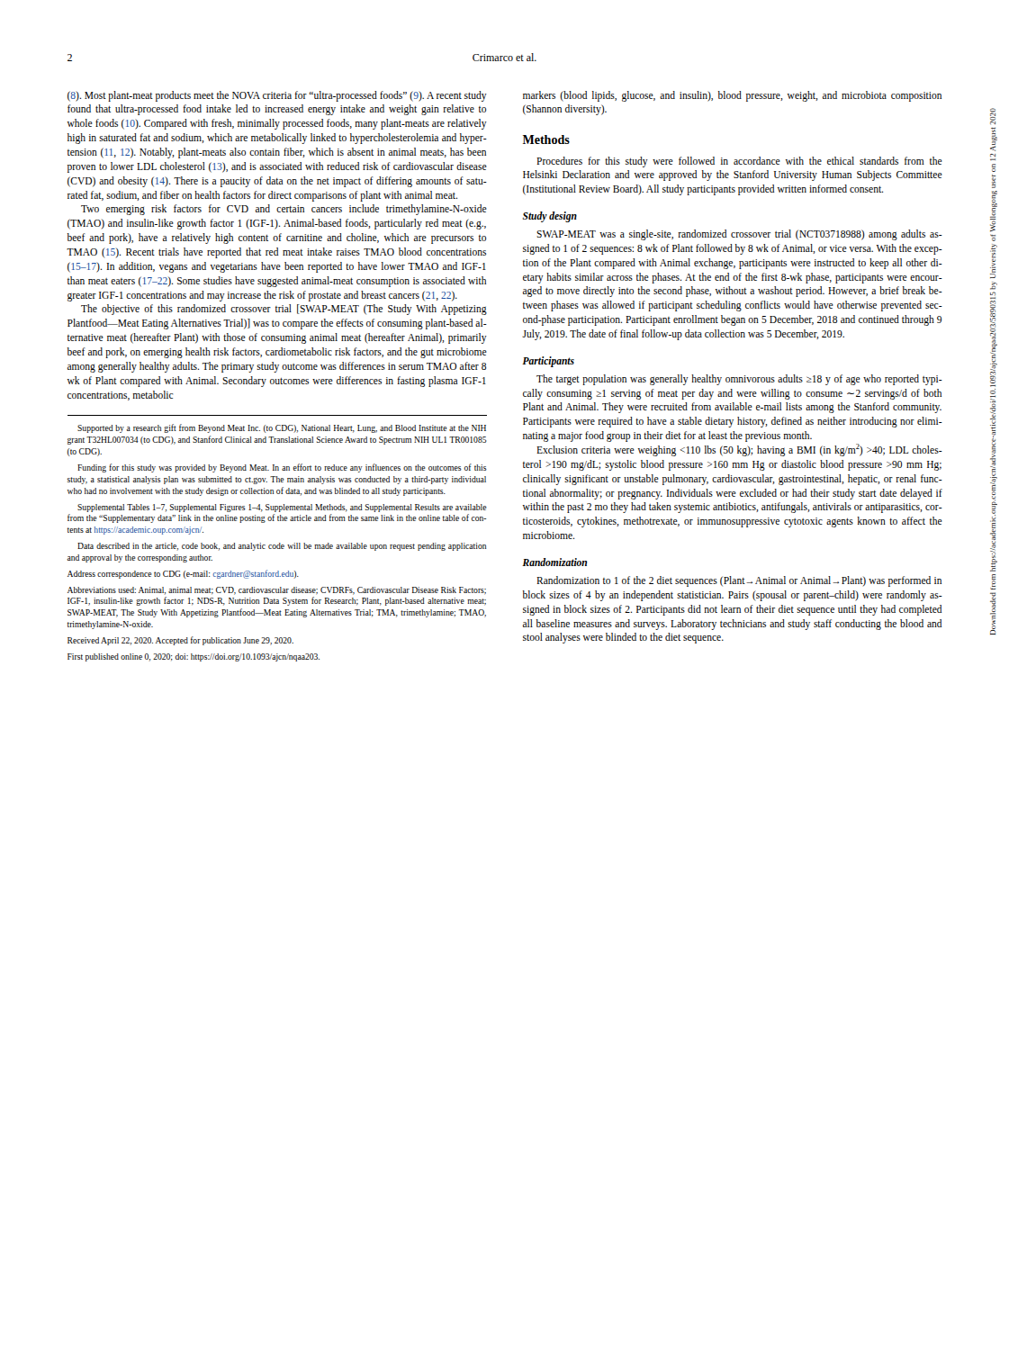Downloaded from https://academic.oup.com/ajcn/advance-article/doi/10.1093/ajcn/nqaa203/5890315 by University of Wollongong user on 12 August 2020
2
Crimarco et al.
(8). Most plant-meat products meet the NOVA criteria for “ultra-processed foods” (9). A recent study found that ultra-processed food intake led to increased energy intake and weight gain relative to whole foods (10). Compared with fresh, minimally processed foods, many plant-meats are relatively high in saturated fat and sodium, which are metabolically linked to hypercholesterolemia and hypertension (11, 12). Notably, plant-meats also contain fiber, which is absent in animal meats, has been proven to lower LDL cholesterol (13), and is associated with reduced risk of cardiovascular disease (CVD) and obesity (14). There is a paucity of data on the net impact of differing amounts of saturated fat, sodium, and fiber on health factors for direct comparisons of plant with animal meat.
Two emerging risk factors for CVD and certain cancers include trimethylamine-N-oxide (TMAO) and insulin-like growth factor 1 (IGF-1). Animal-based foods, particularly red meat (e.g., beef and pork), have a relatively high content of carnitine and choline, which are precursors to TMAO (15). Recent trials have reported that red meat intake raises TMAO blood concentrations (15–17). In addition, vegans and vegetarians have been reported to have lower TMAO and IGF-1 than meat eaters (17–22). Some studies have suggested animal-meat consumption is associated with greater IGF-1 concentrations and may increase the risk of prostate and breast cancers (21, 22).
The objective of this randomized crossover trial [SWAP-MEAT (The Study With Appetizing Plantfood—Meat Eating Alternatives Trial)] was to compare the effects of consuming plant-based alternative meat (hereafter Plant) with those of consuming animal meat (hereafter Animal), primarily beef and pork, on emerging health risk factors, cardiometabolic risk factors, and the gut microbiome among generally healthy adults. The primary study outcome was differences in serum TMAO after 8 wk of Plant compared with Animal. Secondary outcomes were differences in fasting plasma IGF-1 concentrations, metabolic
Supported by a research gift from Beyond Meat Inc. (to CDG), National Heart, Lung, and Blood Institute at the NIH grant T32HL007034 (to CDG), and Stanford Clinical and Translational Science Award to Spectrum NIH UL1 TR001085 (to CDG).
Funding for this study was provided by Beyond Meat. In an effort to reduce any influences on the outcomes of this study, a statistical analysis plan was submitted to ct.gov. The main analysis was conducted by a third-party individual who had no involvement with the study design or collection of data, and was blinded to all study participants.
Supplemental Tables 1–7, Supplemental Figures 1–4, Supplemental Methods, and Supplemental Results are available from the “Supplementary data” link in the online posting of the article and from the same link in the online table of contents at https://academic.oup.com/ajcn/.
Data described in the article, code book, and analytic code will be made available upon request pending application and approval by the corresponding author.
Address correspondence to CDG (e-mail: cgardner@stanford.edu).
Abbreviations used: Animal, animal meat; CVD, cardiovascular disease; CVDRFs, Cardiovascular Disease Risk Factors; IGF-1, insulin-like growth factor 1; NDS-R, Nutrition Data System for Research; Plant, plant-based alternative meat; SWAP-MEAT, The Study With Appetizing Plantfood—Meat Eating Alternatives Trial; TMA, trimethylamine; TMAO, trimethylamine-N-oxide.
Received April 22, 2020. Accepted for publication June 29, 2020.
First published online 0, 2020; doi: https://doi.org/10.1093/ajcn/nqaa203.
markers (blood lipids, glucose, and insulin), blood pressure, weight, and microbiota composition (Shannon diversity).
Methods
Procedures for this study were followed in accordance with the ethical standards from the Helsinki Declaration and were approved by the Stanford University Human Subjects Committee (Institutional Review Board). All study participants provided written informed consent.
Study design
SWAP-MEAT was a single-site, randomized crossover trial (NCT03718988) among adults assigned to 1 of 2 sequences: 8 wk of Plant followed by 8 wk of Animal, or vice versa. With the exception of the Plant compared with Animal exchange, participants were instructed to keep all other dietary habits similar across the phases. At the end of the first 8-wk phase, participants were encouraged to move directly into the second phase, without a washout period. However, a brief break between phases was allowed if participant scheduling conflicts would have otherwise prevented second-phase participation. Participant enrollment began on 5 December, 2018 and continued through 9 July, 2019. The date of final follow-up data collection was 5 December, 2019.
Participants
The target population was generally healthy omnivorous adults ≥18 y of age who reported typically consuming ≥1 serving of meat per day and were willing to consume ∼2 servings/d of both Plant and Animal. They were recruited from available e-mail lists among the Stanford community. Participants were required to have a stable dietary history, defined as neither introducing nor eliminating a major food group in their diet for at least the previous month.
Exclusion criteria were weighing <110 lbs (50 kg); having a BMI (in kg/m2) >40; LDL cholesterol >190 mg/dL; systolic blood pressure >160 mm Hg or diastolic blood pressure >90 mm Hg; clinically significant or unstable pulmonary, cardiovascular, gastrointestinal, hepatic, or renal functional abnormality; or pregnancy. Individuals were excluded or had their study start date delayed if within the past 2 mo they had taken systemic antibiotics, antifungals, antivirals or antiparasitics, corticosteroids, cytokines, methotrexate, or immunosuppressive cytotoxic agents known to affect the microbiome.
Randomization
Randomization to 1 of the 2 diet sequences (Plant→Animal or Animal→Plant) was performed in block sizes of 4 by an independent statistician. Pairs (spousal or parent–child) were randomly assigned in block sizes of 2. Participants did not learn of their diet sequence until they had completed all baseline measures and surveys. Laboratory technicians and study staff conducting the blood and stool analyses were blinded to the diet sequence.